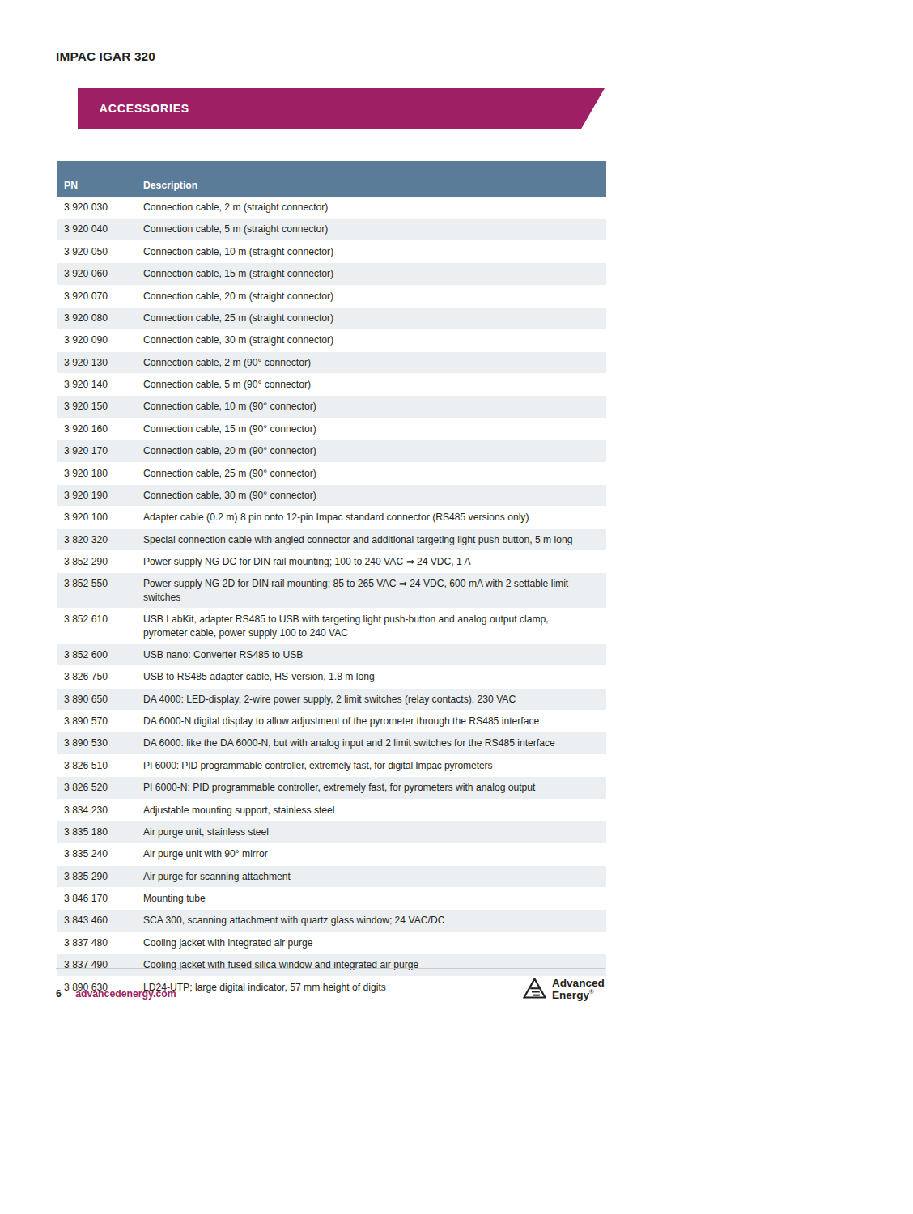IMPAC IGAR 320
ACCESSORIES
| PN | Description |
| --- | --- |
| 3 920 030 | Connection cable, 2 m (straight connector) |
| 3 920 040 | Connection cable, 5 m (straight connector) |
| 3 920 050 | Connection cable, 10 m (straight connector) |
| 3 920 060 | Connection cable, 15 m (straight connector) |
| 3 920 070 | Connection cable, 20 m (straight connector) |
| 3 920 080 | Connection cable, 25 m (straight connector) |
| 3 920 090 | Connection cable, 30 m (straight connector) |
| 3 920 130 | Connection cable, 2 m (90° connector) |
| 3 920 140 | Connection cable, 5 m (90° connector) |
| 3 920 150 | Connection cable, 10 m (90° connector) |
| 3 920 160 | Connection cable, 15 m (90° connector) |
| 3 920 170 | Connection cable, 20 m (90° connector) |
| 3 920 180 | Connection cable, 25 m (90° connector) |
| 3 920 190 | Connection cable, 30 m (90° connector) |
| 3 920 100 | Adapter cable (0.2 m) 8 pin onto 12-pin Impac standard connector (RS485 versions only) |
| 3 820 320 | Special connection cable with angled connector and additional targeting light push button, 5 m long |
| 3 852 290 | Power supply NG DC for DIN rail mounting; 100 to 240 VAC ⇒ 24 VDC, 1 A |
| 3 852 550 | Power supply NG 2D for DIN rail mounting; 85 to 265 VAC ⇒ 24 VDC, 600 mA with 2 settable limit switches |
| 3 852 610 | USB LabKit, adapter RS485 to USB with targeting light push-button and analog output clamp, pyrometer cable, power supply 100 to 240 VAC |
| 3 852 600 | USB nano: Converter RS485 to USB |
| 3 826 750 | USB to RS485 adapter cable, HS-version, 1.8 m long |
| 3 890 650 | DA 4000: LED-display, 2-wire power supply, 2 limit switches (relay contacts), 230 VAC |
| 3 890 570 | DA 6000-N digital display to allow adjustment of the pyrometer through the RS485 interface |
| 3 890 530 | DA 6000: like the DA 6000-N, but with analog input and 2 limit switches for the RS485 interface |
| 3 826 510 | PI 6000: PID programmable controller, extremely fast, for digital Impac pyrometers |
| 3 826 520 | PI 6000-N: PID programmable controller, extremely fast, for pyrometers with analog output |
| 3 834 230 | Adjustable mounting support, stainless steel |
| 3 835 180 | Air purge unit, stainless steel |
| 3 835 240 | Air purge unit with 90° mirror |
| 3 835 290 | Air purge for scanning attachment |
| 3 846 170 | Mounting tube |
| 3 843 460 | SCA 300, scanning attachment with quartz glass window; 24 VAC/DC |
| 3 837 480 | Cooling jacket with integrated air purge |
| 3 837 490 | Cooling jacket with fused silica window and integrated air purge |
| 3 890 630 | LD24-UTP; large digital indicator, 57 mm height of digits |
6 advancedenergy.com
Advanced Energy®